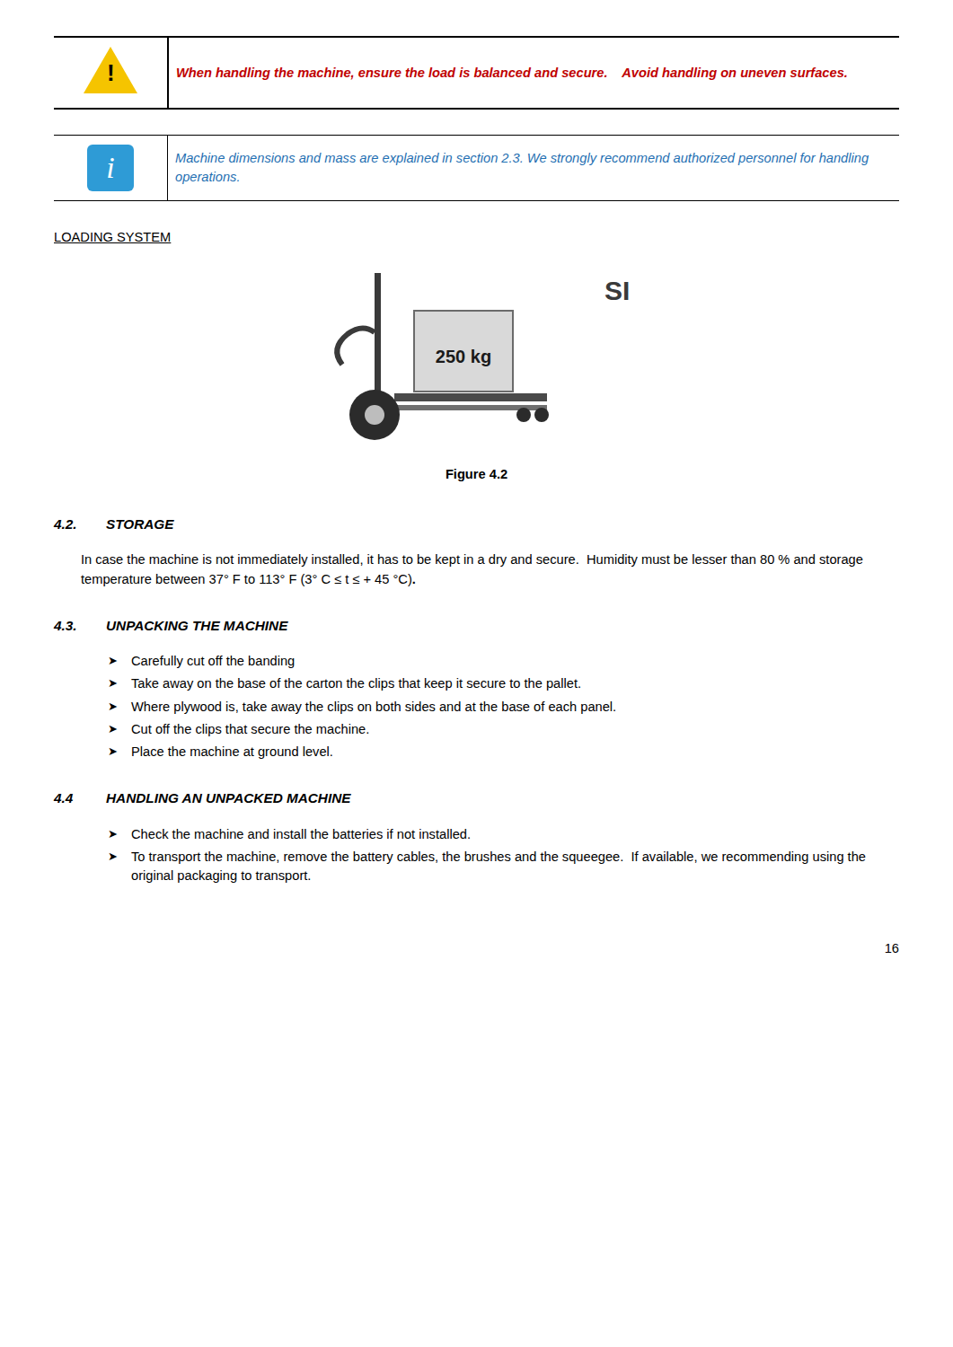| | When handling the machine, ensure the load is balanced and secure. Avoid handling on uneven surfaces. |
| i | Machine dimensions and mass are explained in section 2.3. We strongly recommend authorized personnel for handling operations. |
LOADING SYSTEM
250 kg SI
Figure 4.2
4.2. STORAGE
In case the machine is not immediately installed, it has to be kept in a dry and secure. Humidity must be lesser than 80 % and storage temperature between 37° F to 113° F (3° C ≤ t ≤ + 45 °C).
4.3. UNPACKING THE MACHINE
Carefully cut off the banding
Take away on the base of the carton the clips that keep it secure to the pallet.
Where plywood is, take away the clips on both sides and at the base of each panel.
Cut off the clips that secure the machine.
Place the machine at ground level.
4.4 HANDLING AN UNPACKED MACHINE
Check the machine and install the batteries if not installed.
To transport the machine, remove the battery cables, the brushes and the squeegee. If available, we recommending using the original packaging to transport.
16